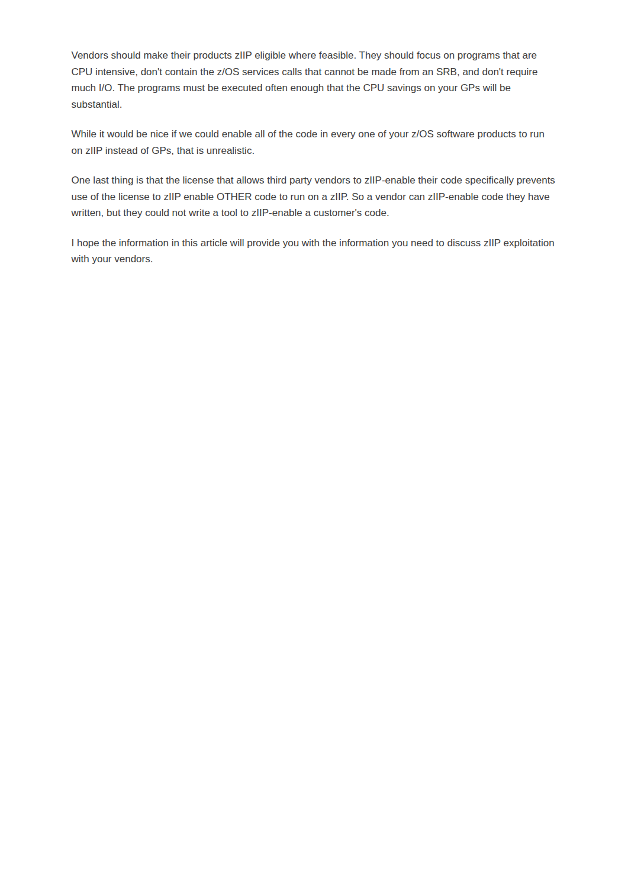Vendors should make their products zIIP eligible where feasible. They should focus on programs that are CPU intensive, don't contain the z/OS services calls that cannot be made from an SRB, and don't require much I/O. The programs must be executed often enough that the CPU savings on your GPs will be substantial.
While it would be nice if we could enable all of the code in every one of your z/OS software products to run on zIIP instead of GPs, that is unrealistic.
One last thing is that the license that allows third party vendors to zIIP-enable their code specifically prevents use of the license to zIIP enable OTHER code to run on a zIIP. So a vendor can zIIP-enable code they have written, but they could not write a tool to zIIP-enable a customer's code.
I hope the information in this article will provide you with the information you need to discuss zIIP exploitation with your vendors.